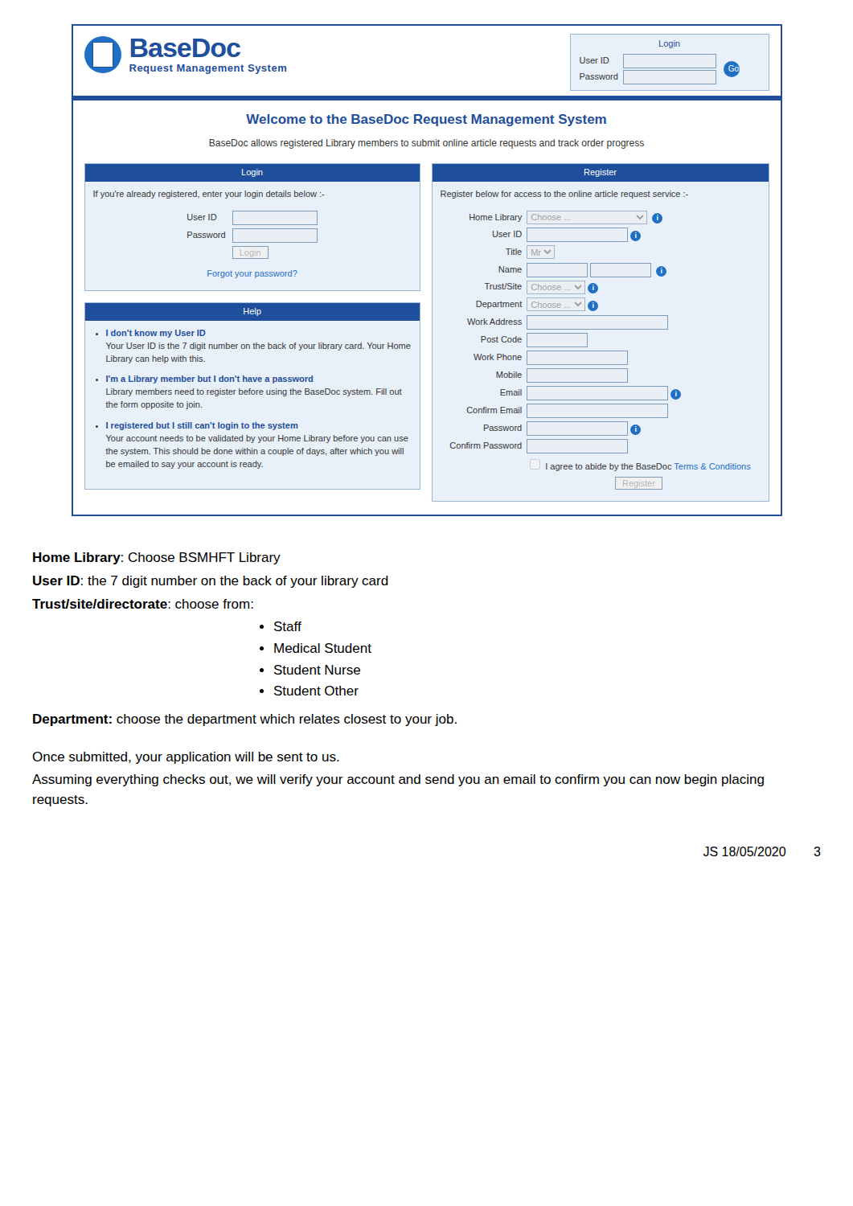BaseDoc
Request Management System
Login
| User ID | | Go |
| Password | |
Welcome to the BaseDoc Request Management System
BaseDoc allows registered Library members to submit online article requests and track order progress
Login
If you're already registered, enter your login details below :-
| User ID | |
| Password | |
| | Login |
Forgot your password?
Help
I don't know my User ID Your User ID is the 7 digit number on the back of your library card. Your Home Library can help with this.
I'm a Library member but I don't have a password Library members need to register before using the BaseDoc system. Fill out the form opposite to join.
I registered but I still can't login to the system Your account needs to be validated by your Home Library before you can use the system. This should be done within a couple of days, after which you will be emailed to say your account is ready.
Register
Register below for access to the online article request service :-
| Home Library | Choose ... i |
| User ID | i |
| Title | Mr |
| Name | i |
| Trust/Site | Choose ... i |
| Department | Choose ... i |
| Work Address | |
| Post Code | |
| Work Phone | |
| Mobile | |
| Email | i |
| Confirm Email | |
| Password | i |
| Confirm Password | |
| | I agree to abide by the BaseDoc Terms & Conditions |
| | Register |
Home Library: Choose BSMHFT Library
User ID: the 7 digit number on the back of your library card
Trust/site/directorate: choose from:
Staff
Medical Student
Student Nurse
Student Other
Department: choose the department which relates closest to your job.
Once submitted, your application will be sent to us.
Assuming everything checks out, we will verify your account and send you an email to confirm you can now begin placing requests.
JS 18/05/2020 3